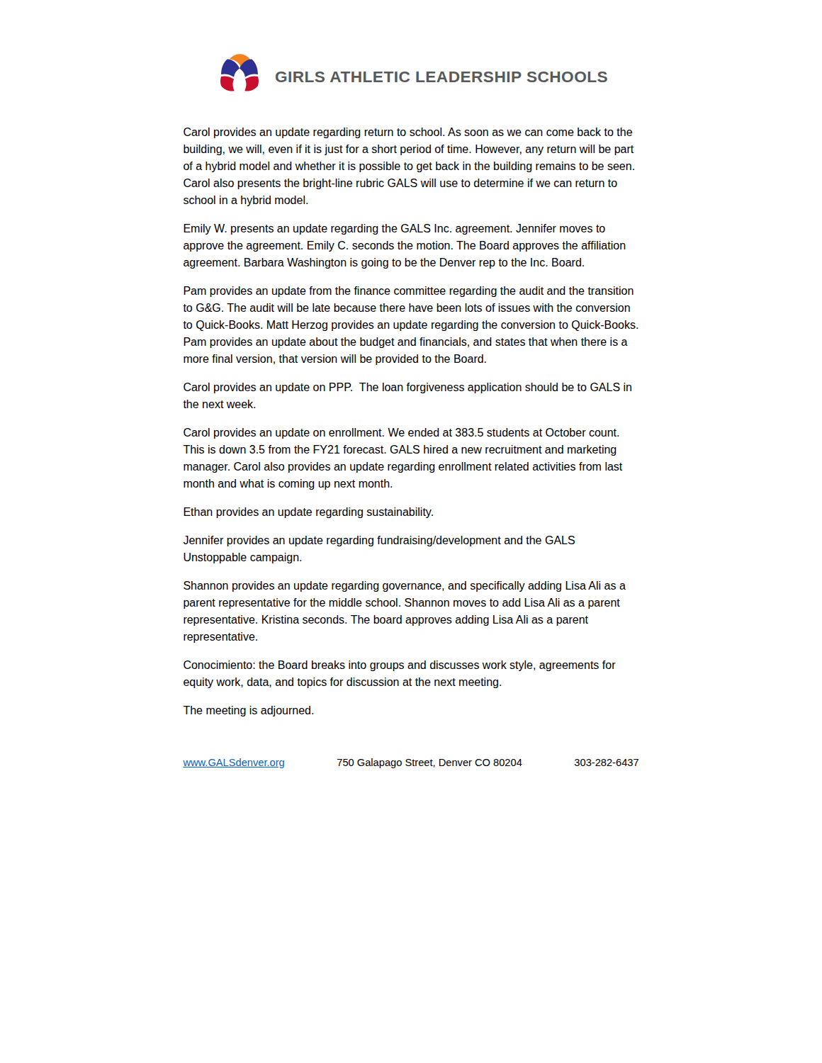Girls Athletic Leadership Schools logo GIRLS ATHLETIC LEADERSHIP SCHOOLS
Carol provides an update regarding return to school. As soon as we can come back to the building, we will, even if it is just for a short period of time. However, any return will be part of a hybrid model and whether it is possible to get back in the building remains to be seen. Carol also presents the bright-line rubric GALS will use to determine if we can return to school in a hybrid model.
Emily W. presents an update regarding the GALS Inc. agreement. Jennifer moves to approve the agreement. Emily C. seconds the motion. The Board approves the affiliation agreement. Barbara Washington is going to be the Denver rep to the Inc. Board.
Pam provides an update from the finance committee regarding the audit and the transition to G&G. The audit will be late because there have been lots of issues with the conversion to Quick-Books. Matt Herzog provides an update regarding the conversion to Quick-Books. Pam provides an update about the budget and financials, and states that when there is a more final version, that version will be provided to the Board.
Carol provides an update on PPP. The loan forgiveness application should be to GALS in the next week.
Carol provides an update on enrollment. We ended at 383.5 students at October count. This is down 3.5 from the FY21 forecast. GALS hired a new recruitment and marketing manager. Carol also provides an update regarding enrollment related activities from last month and what is coming up next month.
Ethan provides an update regarding sustainability.
Jennifer provides an update regarding fundraising/development and the GALS Unstoppable campaign.
Shannon provides an update regarding governance, and specifically adding Lisa Ali as a parent representative for the middle school. Shannon moves to add Lisa Ali as a parent representative. Kristina seconds. The board approves adding Lisa Ali as a parent representative.
Conocimiento: the Board breaks into groups and discusses work style, agreements for equity work, data, and topics for discussion at the next meeting.
The meeting is adjourned.
www.GALSdenver.org 750 Galapago Street, Denver CO 80204 303-282-6437